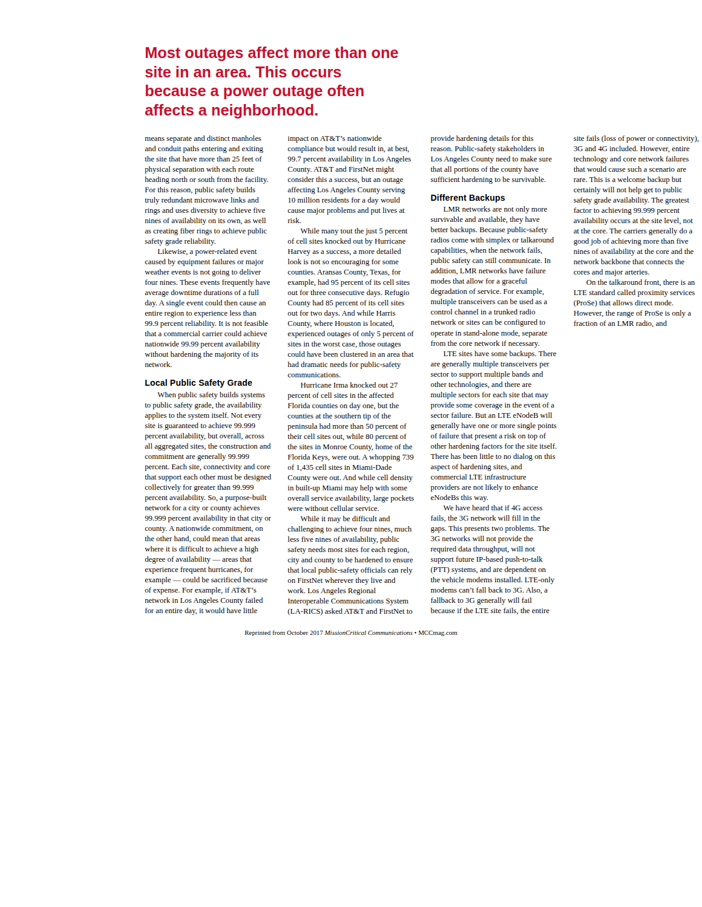Most outages affect more than one site in an area. This occurs because a power outage often affects a neighborhood.
means separate and distinct manholes and conduit paths entering and exiting the site that have more than 25 feet of physical separation with each route heading north or south from the facility. For this reason, public safety builds truly redundant microwave links and rings and uses diversity to achieve five nines of availability on its own, as well as creating fiber rings to achieve public safety grade reliability.
Likewise, a power-related event caused by equipment failures or major weather events is not going to deliver four nines. These events frequently have average downtime durations of a full day. A single event could then cause an entire region to experience less than 99.9 percent reliability. It is not feasible that a commercial carrier could achieve nationwide 99.99 percent availability without hardening the majority of its network.
Local Public Safety Grade
When public safety builds systems to public safety grade, the availability applies to the system itself. Not every site is guaranteed to achieve 99.999 percent availability, but overall, across all aggregated sites, the construction and commitment are generally 99.999 percent. Each site, connectivity and core that support each other must be designed collectively for greater than 99.999 percent availability. So, a purpose-built network for a city or county achieves 99.999 percent availability in that city or county. A nationwide commitment, on the other hand, could mean that areas where it is difficult to achieve a high degree of availability — areas that experience frequent hurricanes, for example — could be sacrificed because of expense. For example, if AT&T’s network in Los Angeles County failed for an entire day, it would have little impact on AT&T’s nationwide compliance but would result in, at best, 99.7 percent availability in Los Angeles County. AT&T and FirstNet might consider this a success, but an outage affecting Los Angeles County serving 10 million residents for a day would cause major problems and put lives at risk.
While many tout the just 5 percent of cell sites knocked out by Hurricane Harvey as a success, a more detailed look is not so encouraging for some counties. Aransas County, Texas, for example, had 95 percent of its cell sites out for three consecutive days. Refugio County had 85 percent of its cell sites out for two days. And while Harris County, where Houston is located, experienced outages of only 5 percent of sites in the worst case, those outages could have been clustered in an area that had dramatic needs for public-safety communications.
Hurricane Irma knocked out 27 percent of cell sites in the affected Florida counties on day one, but the counties at the southern tip of the peninsula had more than 50 percent of their cell sites out, while 80 percent of the sites in Monroe County, home of the Florida Keys, were out. A whopping 739 of 1,435 cell sites in Miami-Dade County were out. And while cell density in built-up Miami may help with some overall service availability, large pockets were without cellular service.
While it may be difficult and challenging to achieve four nines, much less five nines of availability, public safety needs most sites for each region, city and county to be hardened to ensure that local public-safety officials can rely on FirstNet wherever they live and work. Los Angeles Regional Interoperable Communications System (LA-RICS) asked AT&T and FirstNet to provide hardening details for this reason. Public-safety stakeholders in Los Angeles County need to make sure that all portions of the county have sufficient hardening to be survivable.
Different Backups
LMR networks are not only more survivable and available, they have better backups. Because public-safety radios come with simplex or talkaround capabilities, when the network fails, public safety can still communicate. In addition, LMR networks have failure modes that allow for a graceful degradation of service. For example, multiple transceivers can be used as a control channel in a trunked radio network or sites can be configured to operate in stand-alone mode, separate from the core network if necessary.
LTE sites have some backups. There are generally multiple transceivers per sector to support multiple bands and other technologies, and there are multiple sectors for each site that may provide some coverage in the event of a sector failure. But an LTE eNodeB will generally have one or more single points of failure that present a risk on top of other hardening factors for the site itself. There has been little to no dialog on this aspect of hardening sites, and commercial LTE infrastructure providers are not likely to enhance eNodeBs this way.
We have heard that if 4G access fails, the 3G network will fill in the gaps. This presents two problems. The 3G networks will not provide the required data throughput, will not support future IP-based push-to-talk (PTT) systems, and are dependent on the vehicle modems installed. LTE-only modems can’t fall back to 3G. Also, a fallback to 3G generally will fail because if the LTE site fails, the entire site fails (loss of power or connectivity), 3G and 4G included. However, entire technology and core network failures that would cause such a scenario are rare. This is a welcome backup but certainly will not help get to public safety grade availability. The greatest factor to achieving 99.999 percent availability occurs at the site level, not at the core. The carriers generally do a good job of achieving more than five nines of availability at the core and the network backbone that connects the cores and major arteries.
On the talkaround front, there is an LTE standard called proximity services (ProSe) that allows direct mode. However, the range of ProSe is only a fraction of an LMR radio, and
Reprinted from October 2017 MissionCritical Communications • MCCmag.com